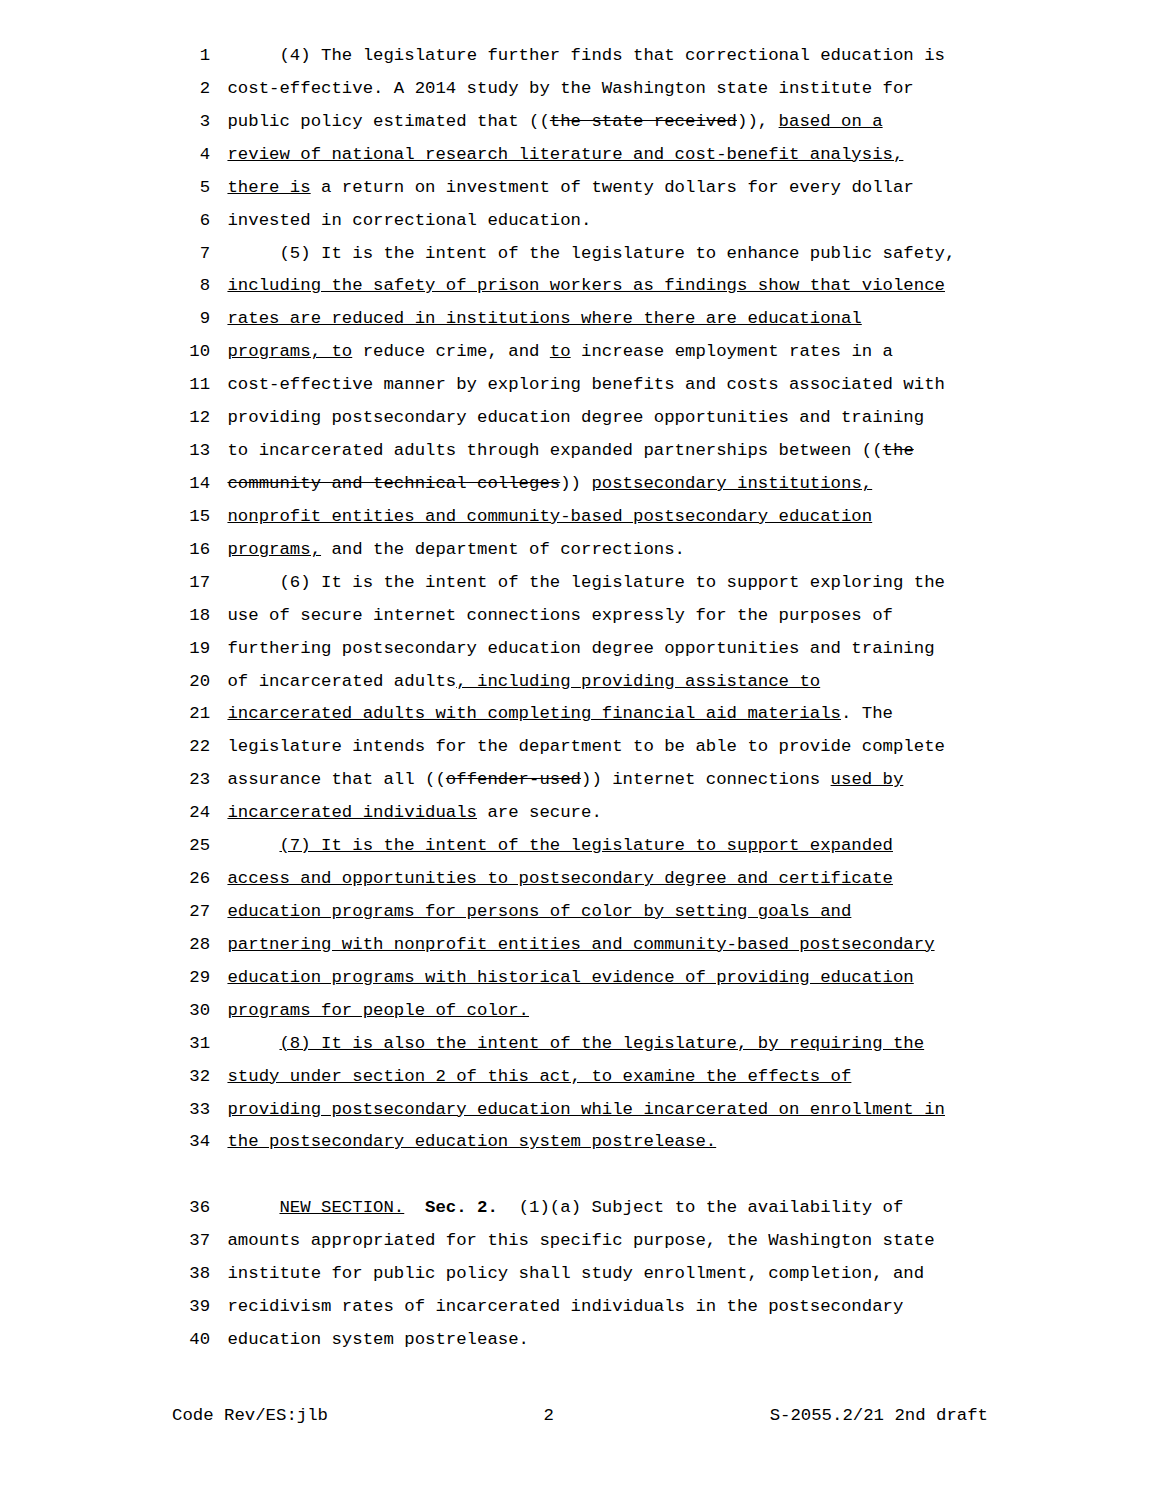(4) The legislature further finds that correctional education is
cost-effective. A 2014 study by the Washington state institute for
public policy estimated that ((the state received)), based on a
review of national research literature and cost-benefit analysis,
there is a return on investment of twenty dollars for every dollar
invested in correctional education.
(5) It is the intent of the legislature to enhance public safety,
including the safety of prison workers as findings show that violence
rates are reduced in institutions where there are educational
programs, to reduce crime, and to increase employment rates in a
cost-effective manner by exploring benefits and costs associated with
providing postsecondary education degree opportunities and training
to incarcerated adults through expanded partnerships between ((the
community and technical colleges)) postsecondary institutions,
nonprofit entities and community-based postsecondary education
programs, and the department of corrections.
(6) It is the intent of the legislature to support exploring the
use of secure internet connections expressly for the purposes of
furthering postsecondary education degree opportunities and training
of incarcerated adults, including providing assistance to
incarcerated adults with completing financial aid materials. The
legislature intends for the department to be able to provide complete
assurance that all ((offender-used)) internet connections used by
incarcerated individuals are secure.
(7) It is the intent of the legislature to support expanded
access and opportunities to postsecondary degree and certificate
education programs for persons of color by setting goals and
partnering with nonprofit entities and community-based postsecondary
education programs with historical evidence of providing education
programs for people of color.
(8) It is also the intent of the legislature, by requiring the
study under section 2 of this act, to examine the effects of
providing postsecondary education while incarcerated on enrollment in
the postsecondary education system postrelease.
NEW SECTION. Sec. 2. (1)(a) Subject to the availability of
amounts appropriated for this specific purpose, the Washington state
institute for public policy shall study enrollment, completion, and
recidivism rates of incarcerated individuals in the postsecondary
education system postrelease.
Code Rev/ES:jlb 2 S-2055.2/21 2nd draft